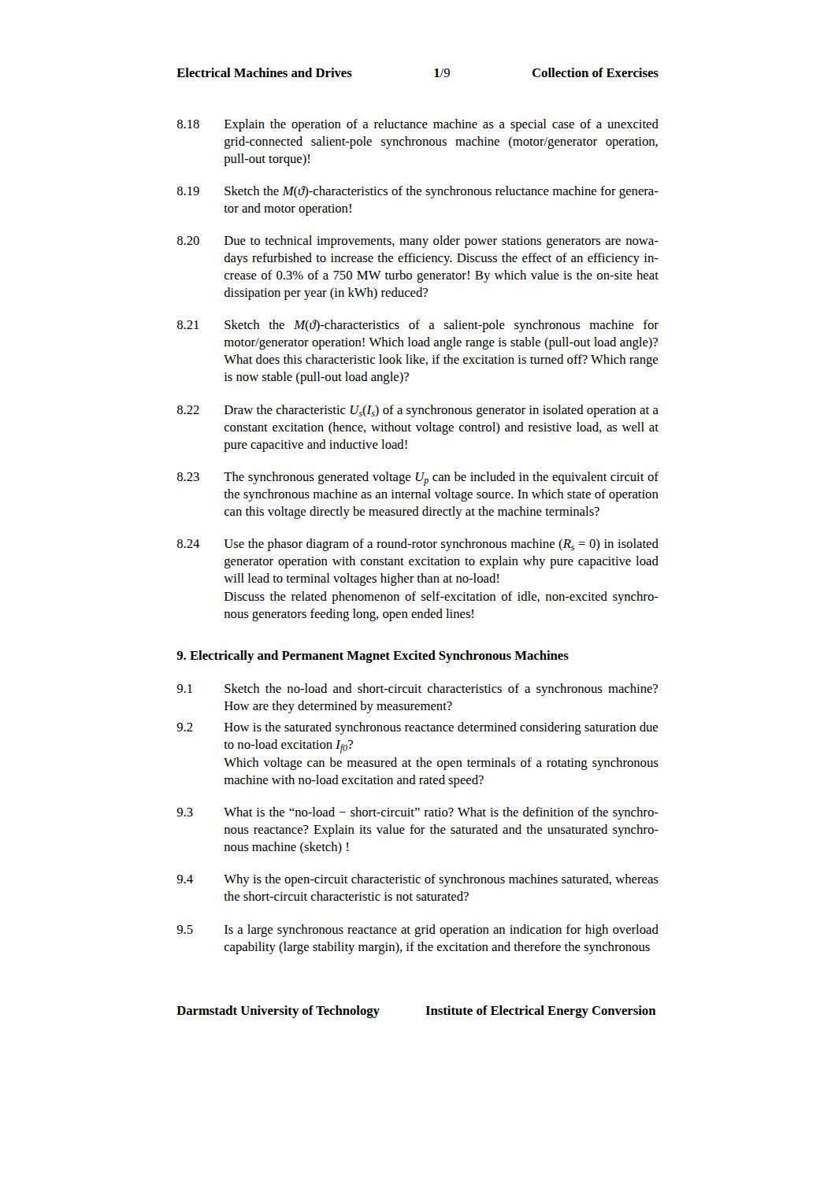Electrical Machines and Drives
1/9
Collection of Exercises
8.18
Explain the operation of a reluctance machine as a special case of a unexcited grid-connected salient-pole synchronous machine (motor/generator operation, pull-out torque)!
8.19
Sketch the M(ϑ)-characteristics of the synchronous reluctance machine for generator and motor operation!
8.20
Due to technical improvements, many older power stations generators are nowadays refurbished to increase the efficiency. Discuss the effect of an efficiency increase of 0.3% of a 750 MW turbo generator! By which value is the on-site heat dissipation per year (in kWh) reduced?
8.21
Sketch the M(ϑ)-characteristics of a salient-pole synchronous machine for motor/generator operation! Which load angle range is stable (pull-out load angle)? What does this characteristic look like, if the excitation is turned off? Which range is now stable (pull-out load angle)?
8.22
Draw the characteristic Us(Is) of a synchronous generator in isolated operation at a constant excitation (hence, without voltage control) and resistive load, as well at pure capacitive and inductive load!
8.23
The synchronous generated voltage Up can be included in the equivalent circuit of the synchronous machine as an internal voltage source. In which state of operation can this voltage directly be measured directly at the machine terminals?
8.24
Use the phasor diagram of a round-rotor synchronous machine (Rs = 0) in isolated generator operation with constant excitation to explain why pure capacitive load will lead to terminal voltages higher than at no-load!
Discuss the related phenomenon of self-excitation of idle, non-excited synchronous generators feeding long, open ended lines!
9. Electrically and Permanent Magnet Excited Synchronous Machines
9.1
Sketch the no-load and short-circuit characteristics of a synchronous machine? How are they determined by measurement?
9.2
How is the saturated synchronous reactance determined considering saturation due to no-load excitation If0?
Which voltage can be measured at the open terminals of a rotating synchronous machine with no-load excitation and rated speed?
9.3
What is the “no-load − short-circuit” ratio? What is the definition of the synchronous reactance? Explain its value for the saturated and the unsaturated synchronous machine (sketch) !
9.4
Why is the open-circuit characteristic of synchronous machines saturated, whereas the short-circuit characteristic is not saturated?
9.5
Is a large synchronous reactance at grid operation an indication for high overload capability (large stability margin), if the excitation and therefore the synchronous
Darmstadt University of Technology
Institute of Electrical Energy Conversion